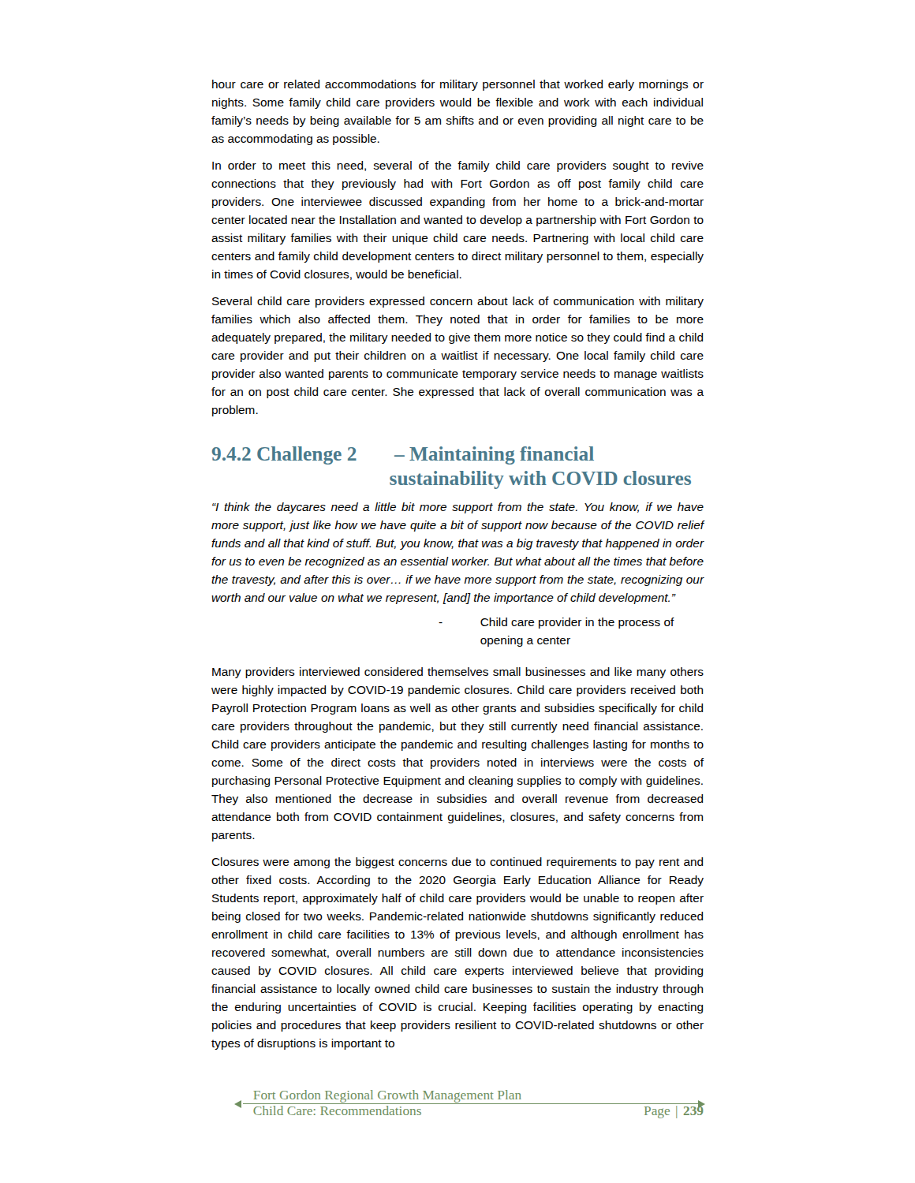hour care or related accommodations for military personnel that worked early mornings or nights. Some family child care providers would be flexible and work with each individual family’s needs by being available for 5 am shifts and or even providing all night care to be as accommodating as possible.
In order to meet this need, several of the family child care providers sought to revive connections that they previously had with Fort Gordon as off post family child care providers. One interviewee discussed expanding from her home to a brick-and-mortar center located near the Installation and wanted to develop a partnership with Fort Gordon to assist military families with their unique child care needs. Partnering with local child care centers and family child development centers to direct military personnel to them, especially in times of Covid closures, would be beneficial.
Several child care providers expressed concern about lack of communication with military families which also affected them. They noted that in order for families to be more adequately prepared, the military needed to give them more notice so they could find a child care provider and put their children on a waitlist if necessary. One local family child care provider also wanted parents to communicate temporary service needs to manage waitlists for an on post child care center. She expressed that lack of overall communication was a problem.
9.4.2 Challenge 2 – Maintaining financial sustainability with COVID closures
“I think the daycares need a little bit more support from the state. You know, if we have more support, just like how we have quite a bit of support now because of the COVID relief funds and all that kind of stuff. But, you know, that was a big travesty that happened in order for us to even be recognized as an essential worker. But what about all the times that before the travesty, and after this is over… if we have more support from the state, recognizing our worth and our value on what we represent, [and] the importance of child development.”
-Child care provider in the process of opening a center
Many providers interviewed considered themselves small businesses and like many others were highly impacted by COVID-19 pandemic closures. Child care providers received both Payroll Protection Program loans as well as other grants and subsidies specifically for child care providers throughout the pandemic, but they still currently need financial assistance. Child care providers anticipate the pandemic and resulting challenges lasting for months to come. Some of the direct costs that providers noted in interviews were the costs of purchasing Personal Protective Equipment and cleaning supplies to comply with guidelines. They also mentioned the decrease in subsidies and overall revenue from decreased attendance both from COVID containment guidelines, closures, and safety concerns from parents.
Closures were among the biggest concerns due to continued requirements to pay rent and other fixed costs. According to the 2020 Georgia Early Education Alliance for Ready Students report, approximately half of child care providers would be unable to reopen after being closed for two weeks. Pandemic-related nationwide shutdowns significantly reduced enrollment in child care facilities to 13% of previous levels, and although enrollment has recovered somewhat, overall numbers are still down due to attendance inconsistencies caused by COVID closures. All child care experts interviewed believe that providing financial assistance to locally owned child care businesses to sustain the industry through the enduring uncertainties of COVID is crucial. Keeping facilities operating by enacting policies and procedures that keep providers resilient to COVID-related shutdowns or other types of disruptions is important to
Fort Gordon Regional Growth Management Plan
Child Care: Recommendations Page | 239